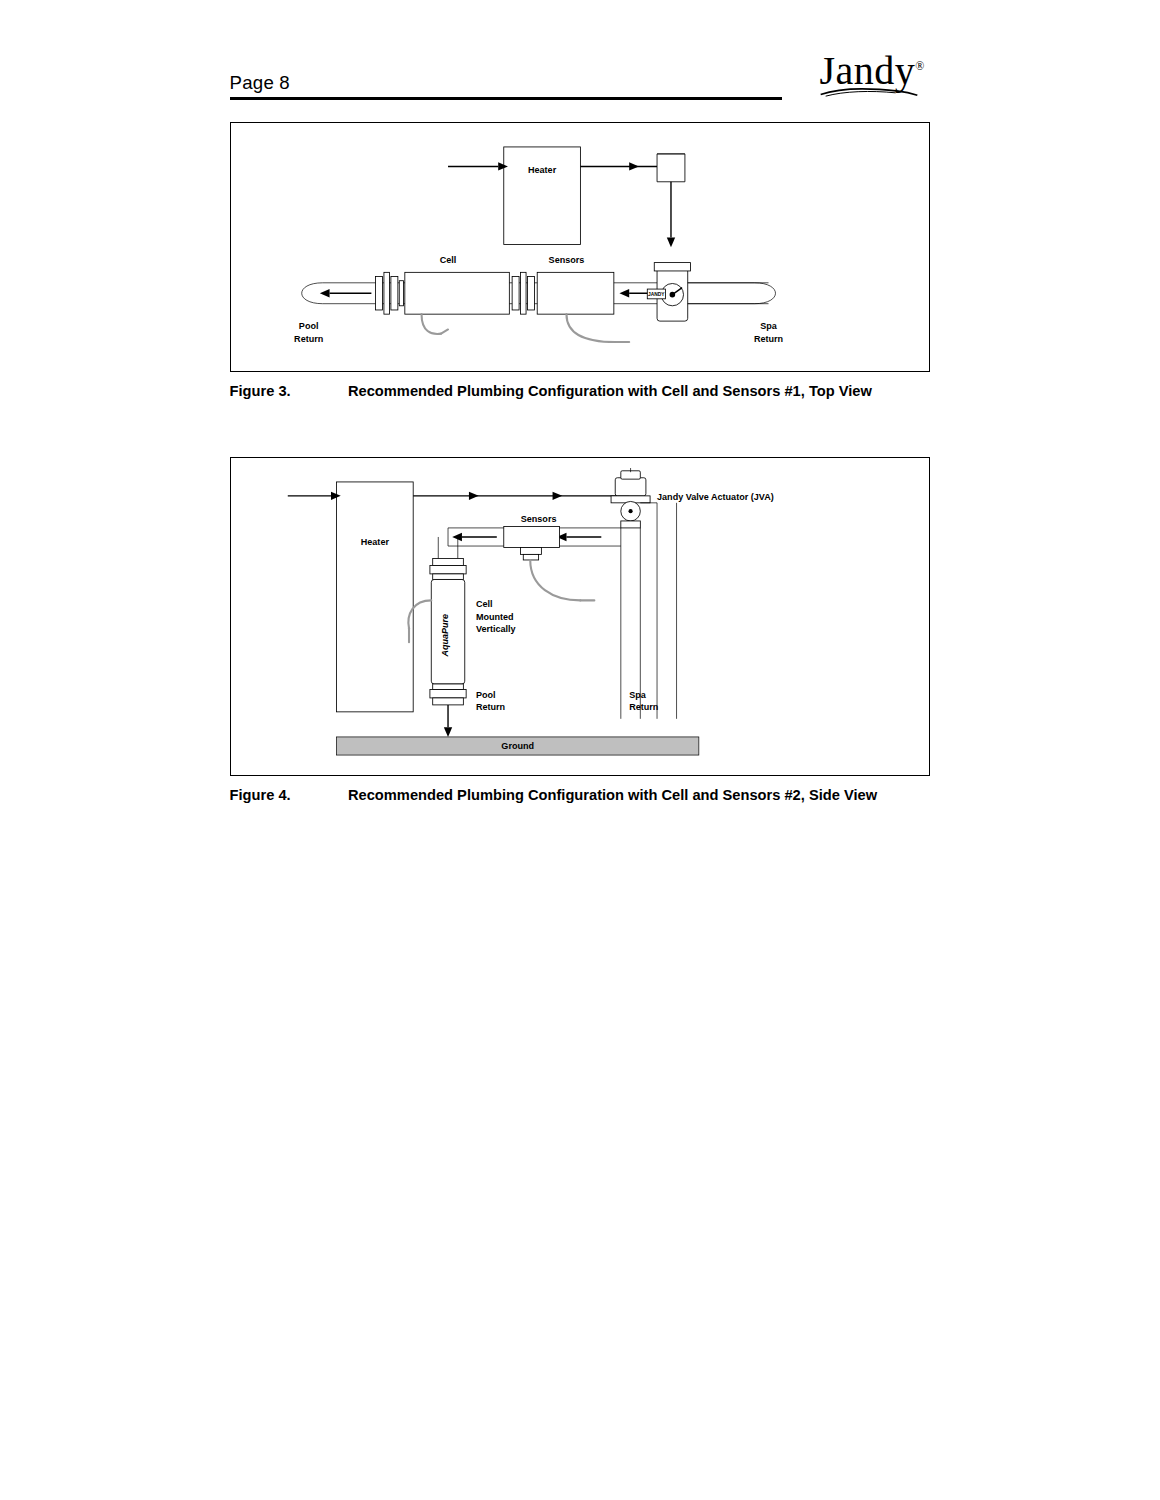Page 8
Jandy®
Heater Pool Return Cell Sensors JANDY Spa Return
Figure 3. Recommended Plumbing Configuration with Cell and Sensors #1, Top View
Heater Jandy Valve Actuator (JVA) Sensors AquaPure Cell Mounted Vertically Pool Return Spa Return Ground
Figure 4. Recommended Plumbing Configuration with Cell and Sensors #2, Side View